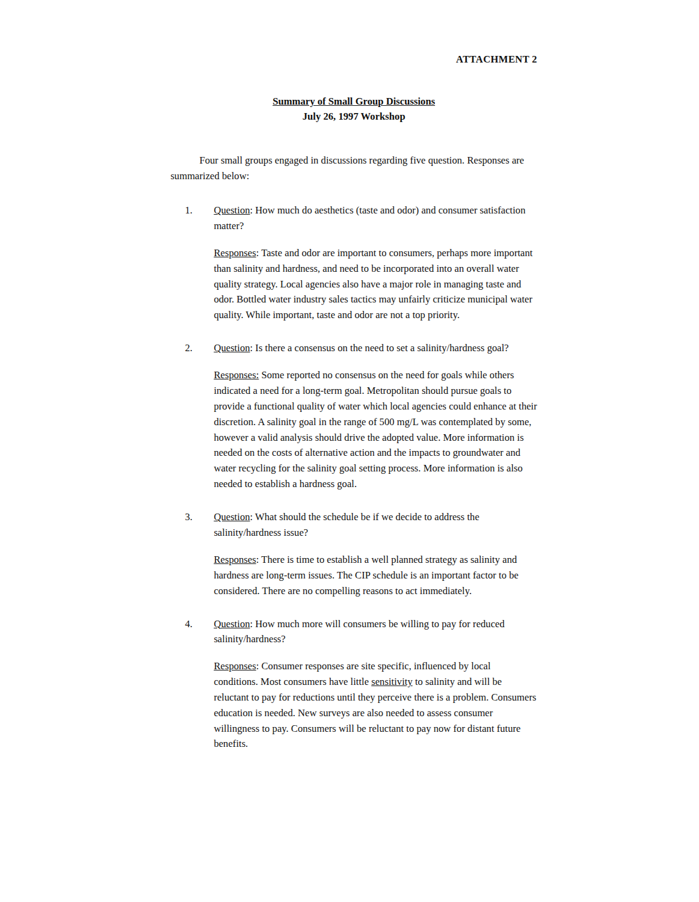ATTACHMENT 2
Summary of Small Group Discussions
July 26, 1997 Workshop
Four small groups engaged in discussions regarding five question. Responses are summarized below:
1.
Question: How much do aesthetics (taste and odor) and consumer satisfaction matter?
Responses: Taste and odor are important to consumers, perhaps more important than salinity and hardness, and need to be incorporated into an overall water quality strategy. Local agencies also have a major role in managing taste and odor. Bottled water industry sales tactics may unfairly criticize municipal water quality. While important, taste and odor are not a top priority.
2.
Question: Is there a consensus on the need to set a salinity/hardness goal?
Responses: Some reported no consensus on the need for goals while others indicated a need for a long-term goal. Metropolitan should pursue goals to provide a functional quality of water which local agencies could enhance at their discretion. A salinity goal in the range of 500 mg/L was contemplated by some, however a valid analysis should drive the adopted value. More information is needed on the costs of alternative action and the impacts to groundwater and water recycling for the salinity goal setting process. More information is also needed to establish a hardness goal.
3.
Question: What should the schedule be if we decide to address the salinity/hardness issue?
Responses: There is time to establish a well planned strategy as salinity and hardness are long-term issues. The CIP schedule is an important factor to be considered. There are no compelling reasons to act immediately.
4.
Question: How much more will consumers be willing to pay for reduced salinity/hardness?
Responses: Consumer responses are site specific, influenced by local conditions. Most consumers have little sensitivity to salinity and will be reluctant to pay for reductions until they perceive there is a problem. Consumers education is needed. New surveys are also needed to assess consumer willingness to pay. Consumers will be reluctant to pay now for distant future benefits.